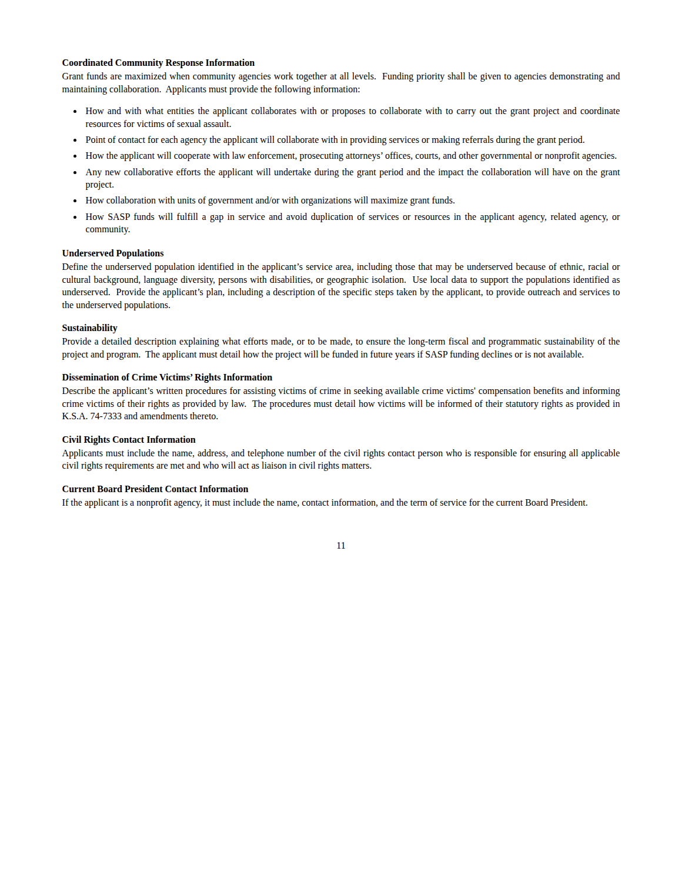Coordinated Community Response Information
Grant funds are maximized when community agencies work together at all levels. Funding priority shall be given to agencies demonstrating and maintaining collaboration. Applicants must provide the following information:
How and with what entities the applicant collaborates with or proposes to collaborate with to carry out the grant project and coordinate resources for victims of sexual assault.
Point of contact for each agency the applicant will collaborate with in providing services or making referrals during the grant period.
How the applicant will cooperate with law enforcement, prosecuting attorneys’ offices, courts, and other governmental or nonprofit agencies.
Any new collaborative efforts the applicant will undertake during the grant period and the impact the collaboration will have on the grant project.
How collaboration with units of government and/or with organizations will maximize grant funds.
How SASP funds will fulfill a gap in service and avoid duplication of services or resources in the applicant agency, related agency, or community.
Underserved Populations
Define the underserved population identified in the applicant’s service area, including those that may be underserved because of ethnic, racial or cultural background, language diversity, persons with disabilities, or geographic isolation. Use local data to support the populations identified as underserved. Provide the applicant’s plan, including a description of the specific steps taken by the applicant, to provide outreach and services to the underserved populations.
Sustainability
Provide a detailed description explaining what efforts made, or to be made, to ensure the long-term fiscal and programmatic sustainability of the project and program. The applicant must detail how the project will be funded in future years if SASP funding declines or is not available.
Dissemination of Crime Victims’ Rights Information
Describe the applicant’s written procedures for assisting victims of crime in seeking available crime victims' compensation benefits and informing crime victims of their rights as provided by law. The procedures must detail how victims will be informed of their statutory rights as provided in K.S.A. 74-7333 and amendments thereto.
Civil Rights Contact Information
Applicants must include the name, address, and telephone number of the civil rights contact person who is responsible for ensuring all applicable civil rights requirements are met and who will act as liaison in civil rights matters.
Current Board President Contact Information
If the applicant is a nonprofit agency, it must include the name, contact information, and the term of service for the current Board President.
11